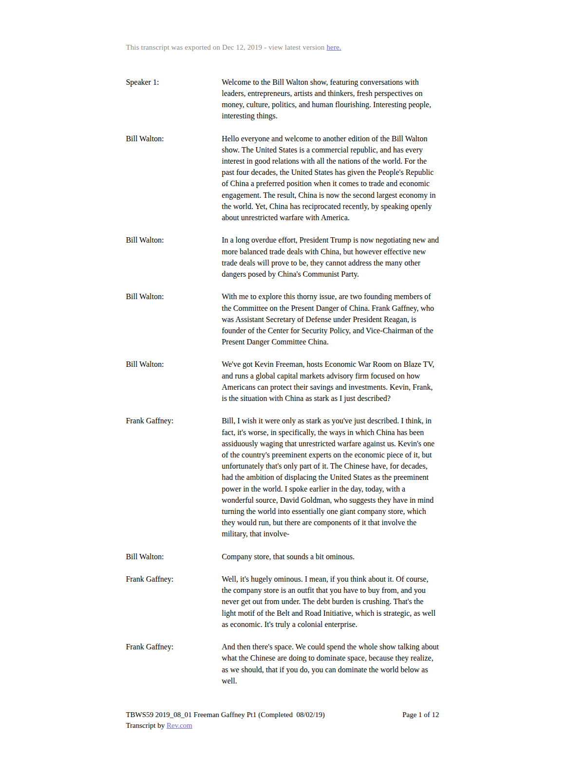This transcript was exported on Dec 12, 2019 - view latest version here.
Speaker 1:
Welcome to the Bill Walton show, featuring conversations with leaders, entrepreneurs, artists and thinkers, fresh perspectives on money, culture, politics, and human flourishing. Interesting people, interesting things.
Bill Walton:
Hello everyone and welcome to another edition of the Bill Walton show. The United States is a commercial republic, and has every interest in good relations with all the nations of the world. For the past four decades, the United States has given the People's Republic of China a preferred position when it comes to trade and economic engagement. The result, China is now the second largest economy in the world. Yet, China has reciprocated recently, by speaking openly about unrestricted warfare with America.
Bill Walton:
In a long overdue effort, President Trump is now negotiating new and more balanced trade deals with China, but however effective new trade deals will prove to be, they cannot address the many other dangers posed by China's Communist Party.
Bill Walton:
With me to explore this thorny issue, are two founding members of the Committee on the Present Danger of China. Frank Gaffney, who was Assistant Secretary of Defense under President Reagan, is founder of the Center for Security Policy, and Vice-Chairman of the Present Danger Committee China.
Bill Walton:
We've got Kevin Freeman, hosts Economic War Room on Blaze TV, and runs a global capital markets advisory firm focused on how Americans can protect their savings and investments. Kevin, Frank, is the situation with China as stark as I just described?
Frank Gaffney:
Bill, I wish it were only as stark as you've just described. I think, in fact, it's worse, in specifically, the ways in which China has been assiduously waging that unrestricted warfare against us. Kevin's one of the country's preeminent experts on the economic piece of it, but unfortunately that's only part of it. The Chinese have, for decades, had the ambition of displacing the United States as the preeminent power in the world. I spoke earlier in the day, today, with a wonderful source, David Goldman, who suggests they have in mind turning the world into essentially one giant company store, which they would run, but there are components of it that involve the military, that involve-
Bill Walton:
Company store, that sounds a bit ominous.
Frank Gaffney:
Well, it's hugely ominous. I mean, if you think about it. Of course, the company store is an outfit that you have to buy from, and you never get out from under. The debt burden is crushing. That's the light motif of the Belt and Road Initiative, which is strategic, as well as economic. It's truly a colonial enterprise.
Frank Gaffney:
And then there's space. We could spend the whole show talking about what the Chinese are doing to dominate space, because they realize, as we should, that if you do, you can dominate the world below as well.
TBWS59 2019_08_01 Freeman Gaffney Pt1 (Completed 08/02/19)
Transcript by Rev.com
Page 1 of 12